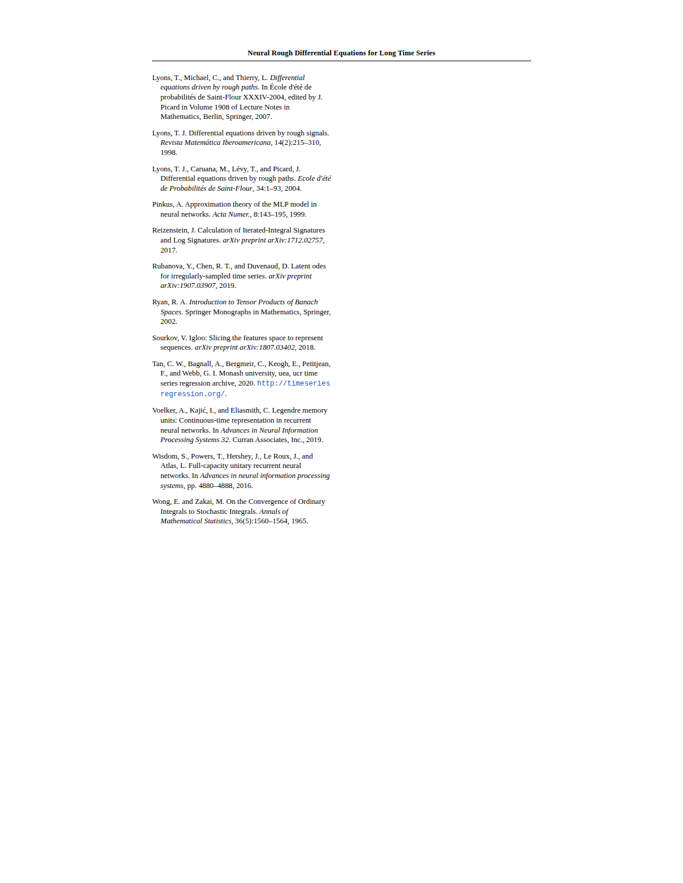Neural Rough Differential Equations for Long Time Series
Lyons, T., Michael, C., and Thierry, L. Differential equations driven by rough paths. In École d'été de probabilités de Saint-Flour XXXIV-2004, edited by J. Picard in Volume 1908 of Lecture Notes in Mathematics, Berlin, Springer, 2007.
Lyons, T. J. Differential equations driven by rough signals. Revista Matemática Iberoamericana, 14(2):215–310, 1998.
Lyons, T. J., Caruana, M., Lévy, T., and Picard, J. Differential equations driven by rough paths. Ecole d'été de Probabilités de Saint-Flour, 34:1–93, 2004.
Pinkus, A. Approximation theory of the MLP model in neural networks. Acta Numer., 8:143–195, 1999.
Reizenstein, J. Calculation of Iterated-Integral Signatures and Log Signatures. arXiv preprint arXiv:1712.02757, 2017.
Rubanova, Y., Chen, R. T., and Duvenaud, D. Latent odes for irregularly-sampled time series. arXiv preprint arXiv:1907.03907, 2019.
Ryan, R. A. Introduction to Tensor Products of Banach Spaces. Springer Monographs in Mathematics, Springer, 2002.
Sourkov, V. Igloo: Slicing the features space to represent sequences. arXiv preprint arXiv:1807.03402, 2018.
Tan, C. W., Bagnall, A., Bergmeir, C., Keogh, E., Petitjean, F., and Webb, G. I. Monash university, uea, ucr time series regression archive, 2020. http://timeseriesregression.org/.
Voelker, A., Kajić, I., and Eliasmith, C. Legendre memory units: Continuous-time representation in recurrent neural networks. In Advances in Neural Information Processing Systems 32. Curran Associates, Inc., 2019.
Wisdom, S., Powers, T., Hershey, J., Le Roux, J., and Atlas, L. Full-capacity unitary recurrent neural networks. In Advances in neural information processing systems, pp. 4880–4888, 2016.
Wong, E. and Zakai, M. On the Convergence of Ordinary Integrals to Stochastic Integrals. Annals of Mathematical Statistics, 36(5):1560–1564, 1965.